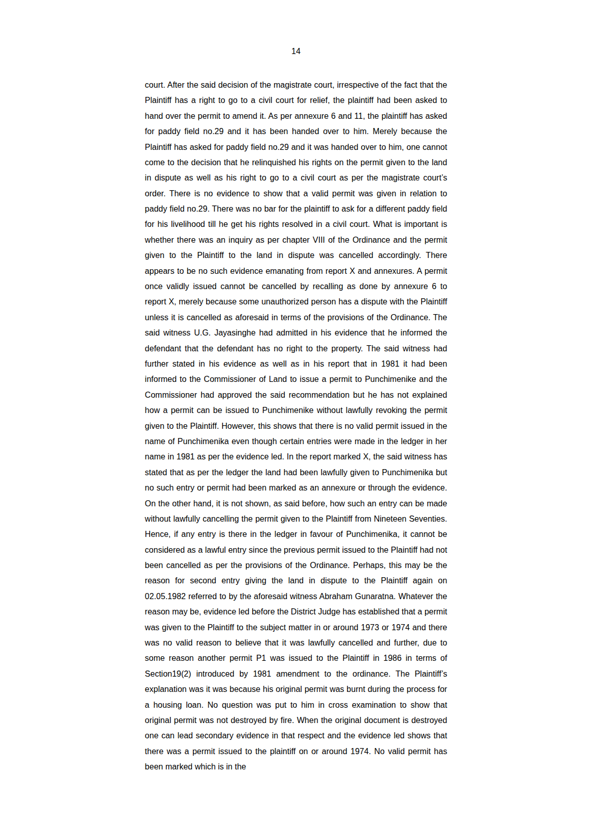14
court. After the said decision of the magistrate court, irrespective of the fact that the Plaintiff has a right to go to a civil court for relief, the plaintiff had been asked to hand over the permit to amend it. As per annexure 6 and 11, the plaintiff has asked for paddy field no.29 and it has been handed over to him. Merely because the Plaintiff has asked for paddy field no.29 and it was handed over to him, one cannot come to the decision that he relinquished his rights on the permit given to the land in dispute as well as his right to go to a civil court as per the magistrate court’s order. There is no evidence to show that a valid permit was given in relation to paddy field no.29. There was no bar for the plaintiff to ask for a different paddy field for his livelihood till he get his rights resolved in a civil court. What is important is whether there was an inquiry as per chapter VIII of the Ordinance and the permit given to the Plaintiff to the land in dispute was cancelled accordingly. There appears to be no such evidence emanating from report X and annexures. A permit once validly issued cannot be cancelled by recalling as done by annexure 6 to report X, merely because some unauthorized person has a dispute with the Plaintiff unless it is cancelled as aforesaid in terms of the provisions of the Ordinance. The said witness U.G. Jayasinghe had admitted in his evidence that he informed the defendant that the defendant has no right to the property. The said witness had further stated in his evidence as well as in his report that in 1981 it had been informed to the Commissioner of Land to issue a permit to Punchimenike and the Commissioner had approved the said recommendation but he has not explained how a permit can be issued to Punchimenike without lawfully revoking the permit given to the Plaintiff. However, this shows that there is no valid permit issued in the name of Punchimenika even though certain entries were made in the ledger in her name in 1981 as per the evidence led. In the report marked X, the said witness has stated that as per the ledger the land had been lawfully given to Punchimenika but no such entry or permit had been marked as an annexure or through the evidence. On the other hand, it is not shown, as said before, how such an entry can be made without lawfully cancelling the permit given to the Plaintiff from Nineteen Seventies. Hence, if any entry is there in the ledger in favour of Punchimenika, it cannot be considered as a lawful entry since the previous permit issued to the Plaintiff had not been cancelled as per the provisions of the Ordinance. Perhaps, this may be the reason for second entry giving the land in dispute to the Plaintiff again on 02.05.1982 referred to by the aforesaid witness Abraham Gunaratna. Whatever the reason may be, evidence led before the District Judge has established that a permit was given to the Plaintiff to the subject matter in or around 1973 or 1974 and there was no valid reason to believe that it was lawfully cancelled and further, due to some reason another permit P1 was issued to the Plaintiff in 1986 in terms of Section19(2) introduced by 1981 amendment to the ordinance. The Plaintiff’s explanation was it was because his original permit was burnt during the process for a housing loan. No question was put to him in cross examination to show that original permit was not destroyed by fire. When the original document is destroyed one can lead secondary evidence in that respect and the evidence led shows that there was a permit issued to the plaintiff on or around 1974. No valid permit has been marked which is in the